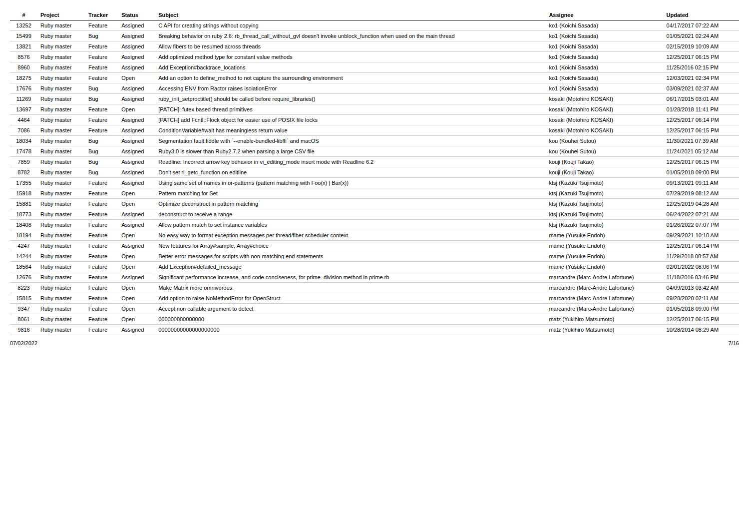| # | Project | Tracker | Status | Subject | Assignee | Updated |
| --- | --- | --- | --- | --- | --- | --- |
| 13252 | Ruby master | Feature | Assigned | C API for creating strings without copying | ko1 (Koichi Sasada) | 04/17/2017 07:22 AM |
| 15499 | Ruby master | Bug | Assigned | Breaking behavior on ruby 2.6: rb_thread_call_without_gvl doesn't invoke unblock_function when used on the main thread | ko1 (Koichi Sasada) | 01/05/2021 02:24 AM |
| 13821 | Ruby master | Feature | Assigned | Allow fibers to be resumed across threads | ko1 (Koichi Sasada) | 02/15/2019 10:09 AM |
| 8576 | Ruby master | Feature | Assigned | Add optimized method type for constant value methods | ko1 (Koichi Sasada) | 12/25/2017 06:15 PM |
| 8960 | Ruby master | Feature | Assigned | Add Exception#backtrace_locations | ko1 (Koichi Sasada) | 11/25/2016 02:15 PM |
| 18275 | Ruby master | Feature | Open | Add an option to define_method to not capture the surrounding environment | ko1 (Koichi Sasada) | 12/03/2021 02:34 PM |
| 17676 | Ruby master | Bug | Assigned | Accessing ENV from Ractor raises IsolationError | ko1 (Koichi Sasada) | 03/09/2021 02:37 AM |
| 11269 | Ruby master | Bug | Assigned | ruby_init_setproctitle() should be called before require_libraries() | kosaki (Motohiro KOSAKI) | 06/17/2015 03:01 AM |
| 13697 | Ruby master | Feature | Open | [PATCH]: futex based thread primitives | kosaki (Motohiro KOSAKI) | 01/28/2018 11:41 PM |
| 4464 | Ruby master | Feature | Assigned | [PATCH] add Fcntl::Flock object for easier use of POSIX file locks | kosaki (Motohiro KOSAKI) | 12/25/2017 06:14 PM |
| 7086 | Ruby master | Feature | Assigned | ConditionVariable#wait has meaningless return value | kosaki (Motohiro KOSAKI) | 12/25/2017 06:15 PM |
| 18034 | Ruby master | Bug | Assigned | Segmentation fault fiddle with `--enable-bundled-libffi` and macOS | kou (Kouhei Sutou) | 11/30/2021 07:39 AM |
| 17478 | Ruby master | Bug | Assigned | Ruby3.0 is slower than Ruby2.7.2 when parsing a large CSV file | kou (Kouhei Sutou) | 11/24/2021 05:12 AM |
| 7859 | Ruby master | Bug | Assigned | Readline: Incorrect arrow key behavior in vi_editing_mode insert mode with Readline 6.2 | kouji (Kouji Takao) | 12/25/2017 06:15 PM |
| 8782 | Ruby master | Bug | Assigned | Don't set rl_getc_function on editline | kouji (Kouji Takao) | 01/05/2018 09:00 PM |
| 17355 | Ruby master | Feature | Assigned | Using same set of names in or-patterns (pattern matching with Foo(x) / Bar(x)) | ktsj (Kazuki Tsujimoto) | 09/13/2021 09:11 AM |
| 15918 | Ruby master | Feature | Open | Pattern matching for Set | ktsj (Kazuki Tsujimoto) | 07/29/2019 08:12 AM |
| 15881 | Ruby master | Feature | Open | Optimize deconstruct in pattern matching | ktsj (Kazuki Tsujimoto) | 12/25/2019 04:28 AM |
| 18773 | Ruby master | Feature | Assigned | deconstruct to receive a range | ktsj (Kazuki Tsujimoto) | 06/24/2022 07:21 AM |
| 18408 | Ruby master | Feature | Assigned | Allow pattern match to set instance variables | ktsj (Kazuki Tsujimoto) | 01/26/2022 07:07 PM |
| 18194 | Ruby master | Feature | Open | No easy way to format exception messages per thread/fiber scheduler context. | mame (Yusuke Endoh) | 09/29/2021 10:10 AM |
| 4247 | Ruby master | Feature | Assigned | New features for Array#sample, Array#choice | mame (Yusuke Endoh) | 12/25/2017 06:14 PM |
| 14244 | Ruby master | Feature | Open | Better error messages for scripts with non-matching end statements | mame (Yusuke Endoh) | 11/29/2018 08:57 AM |
| 18564 | Ruby master | Feature | Open | Add Exception#detailed_message | mame (Yusuke Endoh) | 02/01/2022 08:06 PM |
| 12676 | Ruby master | Feature | Assigned | Significant performance increase, and code conciseness, for prime_division method in prime.rb | marcandre (Marc-Andre Lafortune) | 11/18/2016 03:46 PM |
| 8223 | Ruby master | Feature | Open | Make Matrix more omnivorous. | marcandre (Marc-Andre Lafortune) | 04/09/2013 03:42 AM |
| 15815 | Ruby master | Feature | Open | Add option to raise NoMethodError for OpenStruct | marcandre (Marc-Andre Lafortune) | 09/28/2020 02:11 AM |
| 9347 | Ruby master | Feature | Open | Accept non callable argument to detect | marcandre (Marc-Andre Lafortune) | 01/05/2018 09:00 PM |
| 8061 | Ruby master | Feature | Open | 000000000000000 | matz (Yukihiro Matsumoto) | 12/25/2017 06:15 PM |
| 9816 | Ruby master | Feature | Assigned | 00000000000000000000 | matz (Yukihiro Matsumoto) | 10/28/2014 08:29 AM |
07/02/2022 7/16